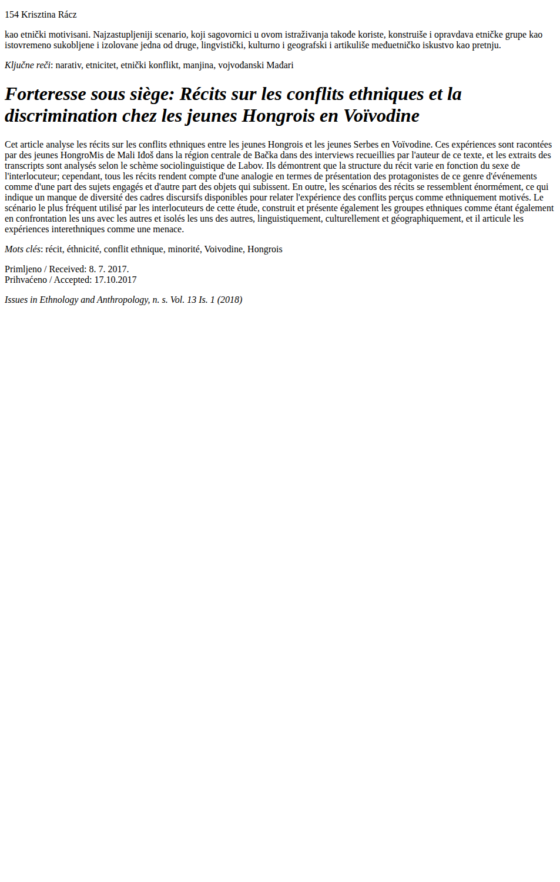154 Krisztina Rácz
kao etnički motivisani. Najzastupljeniji scenario, koji sagovornici u ovom istraživanja takođe koriste, konstruiše i opravdava etničke grupe kao istovremeno sukobljene i izolovane jedna od druge, lingvistički, kulturno i geografski i artikuliše međuetničko iskustvo kao pretnju.
Ključne reči: narativ, etnicitet, etnički konflikt, manjina, vojvođanski Mađari
Forteresse sous siège: Récits sur les conflits ethniques et la discrimination chez les jeunes Hongrois en Voïvodine
Cet article analyse les récits sur les conflits ethniques entre les jeunes Hongrois et les jeunes Serbes en Voïvodine. Ces expériences sont racontées par des jeunes HongroMis de Mali Iđoš dans la région centrale de Bačka dans des interviews recueillies par l'auteur de ce texte, et les extraits des transcripts sont analysés selon le schème sociolinguistique de Labov. Ils démontrent que la structure du récit varie en fonction du sexe de l'interlocuteur; cependant, tous les récits rendent compte d'une analogie en termes de présentation des protagonistes de ce genre d'événements comme d'une part des sujets engagés et d'autre part des objets qui subissent. En outre, les scénarios des récits se ressemblent énormément, ce qui indique un manque de diversité des cadres discursifs disponibles pour relater l'expérience des conflits perçus comme ethniquement motivés. Le scénario le plus fréquent utilisé par les interlocuteurs de cette étude, construit et présente également les groupes ethniques comme étant également en confrontation les uns avec les autres et isolés les uns des autres, linguistiquement, culturellement et géographiquement, et il articule les expériences interethniques comme une menace.
Mots clés: récit, éthnicité, conflit ethnique, minorité, Voivodine, Hongrois
Primljeno / Received: 8. 7. 2017.
Prihvaćeno / Accepted: 17.10.2017
Issues in Ethnology and Anthropology, n. s. Vol. 13 Is. 1 (2018)